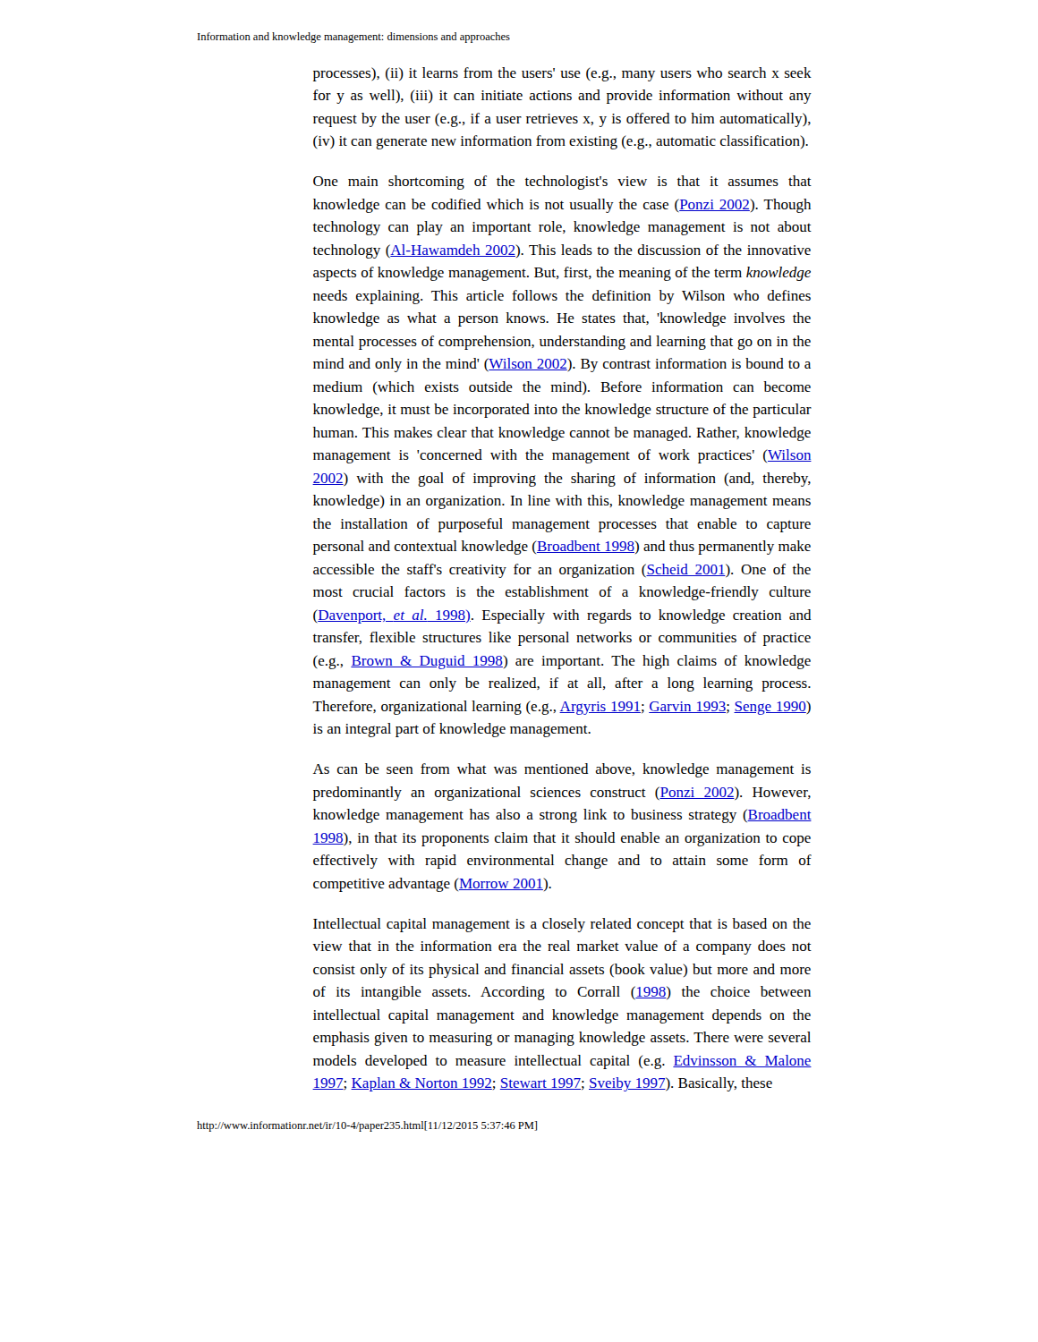Information and knowledge management: dimensions and approaches
processes), (ii) it learns from the users' use (e.g., many users who search x seek for y as well), (iii) it can initiate actions and provide information without any request by the user (e.g., if a user retrieves x, y is offered to him automatically), (iv) it can generate new information from existing (e.g., automatic classification).
One main shortcoming of the technologist's view is that it assumes that knowledge can be codified which is not usually the case (Ponzi 2002). Though technology can play an important role, knowledge management is not about technology (Al-Hawamdeh 2002). This leads to the discussion of the innovative aspects of knowledge management. But, first, the meaning of the term knowledge needs explaining. This article follows the definition by Wilson who defines knowledge as what a person knows. He states that, 'knowledge involves the mental processes of comprehension, understanding and learning that go on in the mind and only in the mind' (Wilson 2002). By contrast information is bound to a medium (which exists outside the mind). Before information can become knowledge, it must be incorporated into the knowledge structure of the particular human. This makes clear that knowledge cannot be managed. Rather, knowledge management is 'concerned with the management of work practices' (Wilson 2002) with the goal of improving the sharing of information (and, thereby, knowledge) in an organization. In line with this, knowledge management means the installation of purposeful management processes that enable to capture personal and contextual knowledge (Broadbent 1998) and thus permanently make accessible the staff's creativity for an organization (Scheid 2001). One of the most crucial factors is the establishment of a knowledge-friendly culture (Davenport, et al. 1998). Especially with regards to knowledge creation and transfer, flexible structures like personal networks or communities of practice (e.g., Brown & Duguid 1998) are important. The high claims of knowledge management can only be realized, if at all, after a long learning process. Therefore, organizational learning (e.g., Argyris 1991; Garvin 1993; Senge 1990) is an integral part of knowledge management.
As can be seen from what was mentioned above, knowledge management is predominantly an organizational sciences construct (Ponzi 2002). However, knowledge management has also a strong link to business strategy (Broadbent 1998), in that its proponents claim that it should enable an organization to cope effectively with rapid environmental change and to attain some form of competitive advantage (Morrow 2001).
Intellectual capital management is a closely related concept that is based on the view that in the information era the real market value of a company does not consist only of its physical and financial assets (book value) but more and more of its intangible assets. According to Corrall (1998) the choice between intellectual capital management and knowledge management depends on the emphasis given to measuring or managing knowledge assets. There were several models developed to measure intellectual capital (e.g. Edvinsson & Malone 1997; Kaplan & Norton 1992; Stewart 1997; Sveiby 1997). Basically, these
http://www.informationr.net/ir/10-4/paper235.html[11/12/2015 5:37:46 PM]